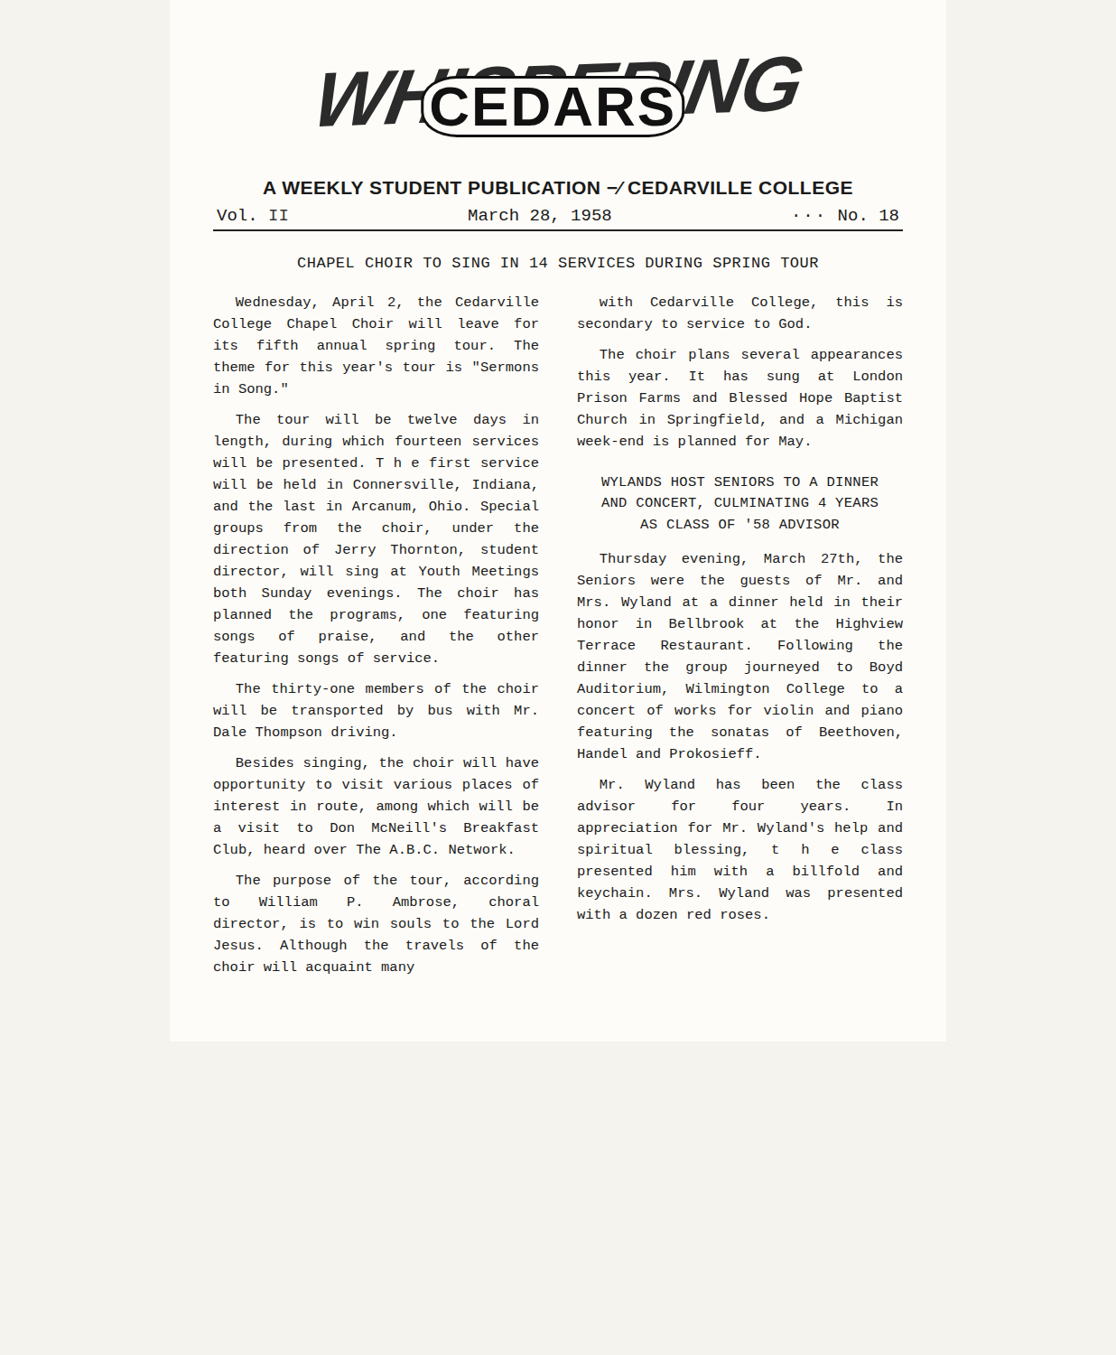WHISPERING
CEDARS
A WEEKLY STUDENT PUBLICATION −⁄ CEDARVILLE COLLEGE
Vol. II March 28, 1958 ··· No. 18
Chapel Choir to Sing in 14 Services During Spring Tour
Wednesday, April 2, the Cedarville College Chapel Choir will leave for its fifth annual spring tour. The theme for this year's tour is "Sermons in Song."
The tour will be twelve days in length, during which fourteen services will be presented. T h e first service will be held in Connersville, Indiana, and the last in Arcanum, Ohio. Special groups from the choir, under the direction of Jerry Thornton, student director, will sing at Youth Meetings both Sunday evenings. The choir has planned the programs, one featuring songs of praise, and the other featuring songs of service.
The thirty-one members of the choir will be transported by bus with Mr. Dale Thompson driving.
Besides singing, the choir will have opportunity to visit various places of interest in route, among which will be a visit to Don McNeill's Breakfast Club, heard over The A.B.C. Network.
The purpose of the tour, according to William P. Ambrose, choral director, is to win souls to the Lord Jesus. Although the travels of the choir will acquaint many
with Cedarville College, this is secondary to service to God.
The choir plans several appearances this year. It has sung at London Prison Farms and Blessed Hope Baptist Church in Springfield, and a Michigan week-end is planned for May.
Wylands Host Seniors to a Dinner
and Concert, Culminating 4 Years
as Class of '58 Advisor
Thursday evening, March 27th, the Seniors were the guests of Mr. and Mrs. Wyland at a dinner held in their honor in Bellbrook at the Highview Terrace Restaurant. Following the dinner the group journeyed to Boyd Auditorium, Wilmington College to a concert of works for violin and piano featuring the sonatas of Beethoven, Handel and Prokosieff.
Mr. Wyland has been the class advisor for four years. In appreciation for Mr. Wyland's help and spiritual blessing, t h e class presented him with a billfold and keychain. Mrs. Wyland was presented with a dozen red roses.